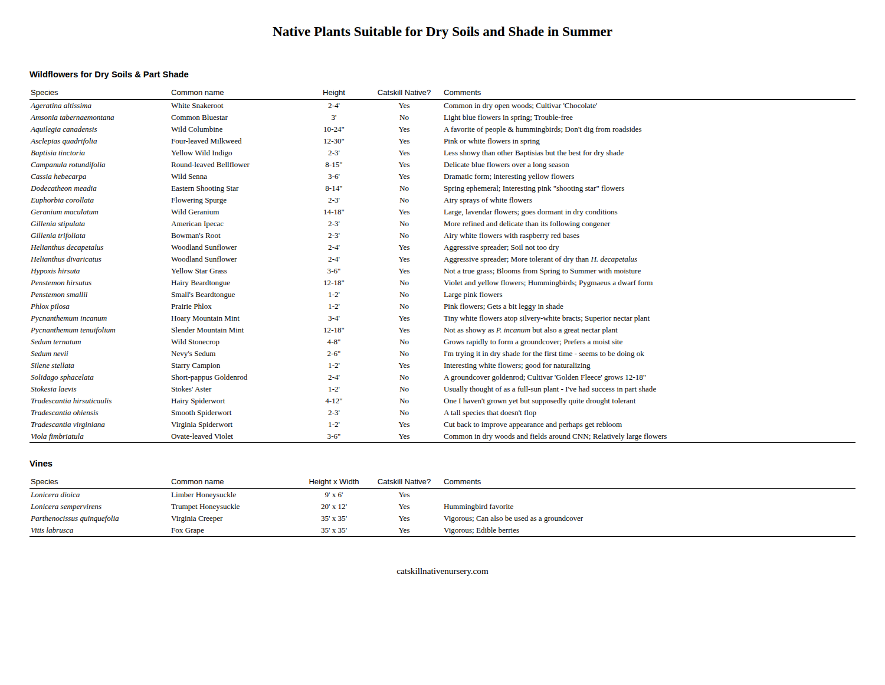Native Plants Suitable for Dry Soils and Shade in Summer
Wildflowers for Dry Soils & Part Shade
| Species | Common name | Height | Catskill Native? | Comments |
| --- | --- | --- | --- | --- |
| Ageratina altissima | White Snakeroot | 2-4' | Yes | Common in dry open woods; Cultivar 'Chocolate' |
| Amsonia tabernaemontana | Common Bluestar | 3' | No | Light blue flowers in spring; Trouble-free |
| Aquilegia canadensis | Wild Columbine | 10-24" | Yes | A favorite of people & hummingbirds; Don't dig from roadsides |
| Asclepias quadrifolia | Four-leaved Milkweed | 12-30" | Yes | Pink or white flowers in spring |
| Baptisia tinctoria | Yellow Wild Indigo | 2-3' | Yes | Less showy than other Baptisias but the best for dry shade |
| Campanula rotundifolia | Round-leaved Bellflower | 8-15" | Yes | Delicate blue flowers over a long season |
| Cassia hebecarpa | Wild Senna | 3-6' | Yes | Dramatic form; interesting yellow flowers |
| Dodecatheon meadia | Eastern Shooting Star | 8-14" | No | Spring ephemeral; Interesting pink "shooting star" flowers |
| Euphorbia corollata | Flowering Spurge | 2-3' | No | Airy sprays of white flowers |
| Geranium maculatum | Wild Geranium | 14-18" | Yes | Large, lavendar flowers; goes dormant in dry conditions |
| Gillenia stipulata | American Ipecac | 2-3' | No | More refined and delicate than its following congener |
| Gillenia trifoliata | Bowman's Root | 2-3' | No | Airy white flowers with raspberry red bases |
| Helianthus decapetalus | Woodland Sunflower | 2-4' | Yes | Aggressive spreader; Soil not too dry |
| Helianthus divaricatus | Woodland Sunflower | 2-4' | Yes | Aggressive spreader; More tolerant of dry than H. decapetalus |
| Hypoxis hirsuta | Yellow Star Grass | 3-6" | Yes | Not a true grass; Blooms from Spring to Summer with moisture |
| Penstemon hirsutus | Hairy Beardtongue | 12-18" | No | Violet and yellow flowers; Hummingbirds; Pygmaeus a dwarf form |
| Penstemon smallii | Small's Beardtongue | 1-2' | No | Large pink flowers |
| Phlox pilosa | Prairie Phlox | 1-2' | No | Pink flowers; Gets a bit leggy in shade |
| Pycnanthemum incanum | Hoary Mountain Mint | 3-4' | Yes | Tiny white flowers atop silvery-white bracts; Superior nectar plant |
| Pycnanthemum tenuifolium | Slender Mountain Mint | 12-18" | Yes | Not as showy as P. incanum but also a great nectar plant |
| Sedum ternatum | Wild Stonecrop | 4-8" | No | Grows rapidly to form a groundcover; Prefers a moist site |
| Sedum nevii | Nevy's Sedum | 2-6" | No | I'm trying it in dry shade for the first time - seems to be doing ok |
| Silene stellata | Starry Campion | 1-2' | Yes | Interesting white flowers; good for naturalizing |
| Solidago sphacelata | Short-pappus Goldenrod | 2-4' | No | A groundcover goldenrod; Cultivar 'Golden Fleece' grows 12-18" |
| Stokesia laevis | Stokes' Aster | 1-2' | No | Usually thought of as a full-sun plant - I've had success in part shade |
| Tradescantia hirsuticaulis | Hairy Spiderwort | 4-12" | No | One I haven't grown yet but supposedly quite drought tolerant |
| Tradescantia ohiensis | Smooth Spiderwort | 2-3' | No | A tall species that doesn't flop |
| Tradescantia virginiana | Virginia Spiderwort | 1-2' | Yes | Cut back to improve appearance and perhaps get rebloom |
| Viola fimbriatula | Ovate-leaved Violet | 3-6" | Yes | Common in dry woods and fields around CNN; Relatively large flowers |
Vines
| Species | Common name | Height x Width | Catskill Native? | Comments |
| --- | --- | --- | --- | --- |
| Lonicera dioica | Limber Honeysuckle | 9' x 6' | Yes | |
| Lonicera sempervirens | Trumpet Honeysuckle | 20' x 12' | Yes | Hummingbird favorite |
| Parthenocissus quinquefolia | Virginia Creeper | 35' x 35' | Yes | Vigorous; Can also be used as a groundcover |
| Vitis labrusca | Fox Grape | 35' x 35' | Yes | Vigorous; Edible berries |
catskillnativenursery.com